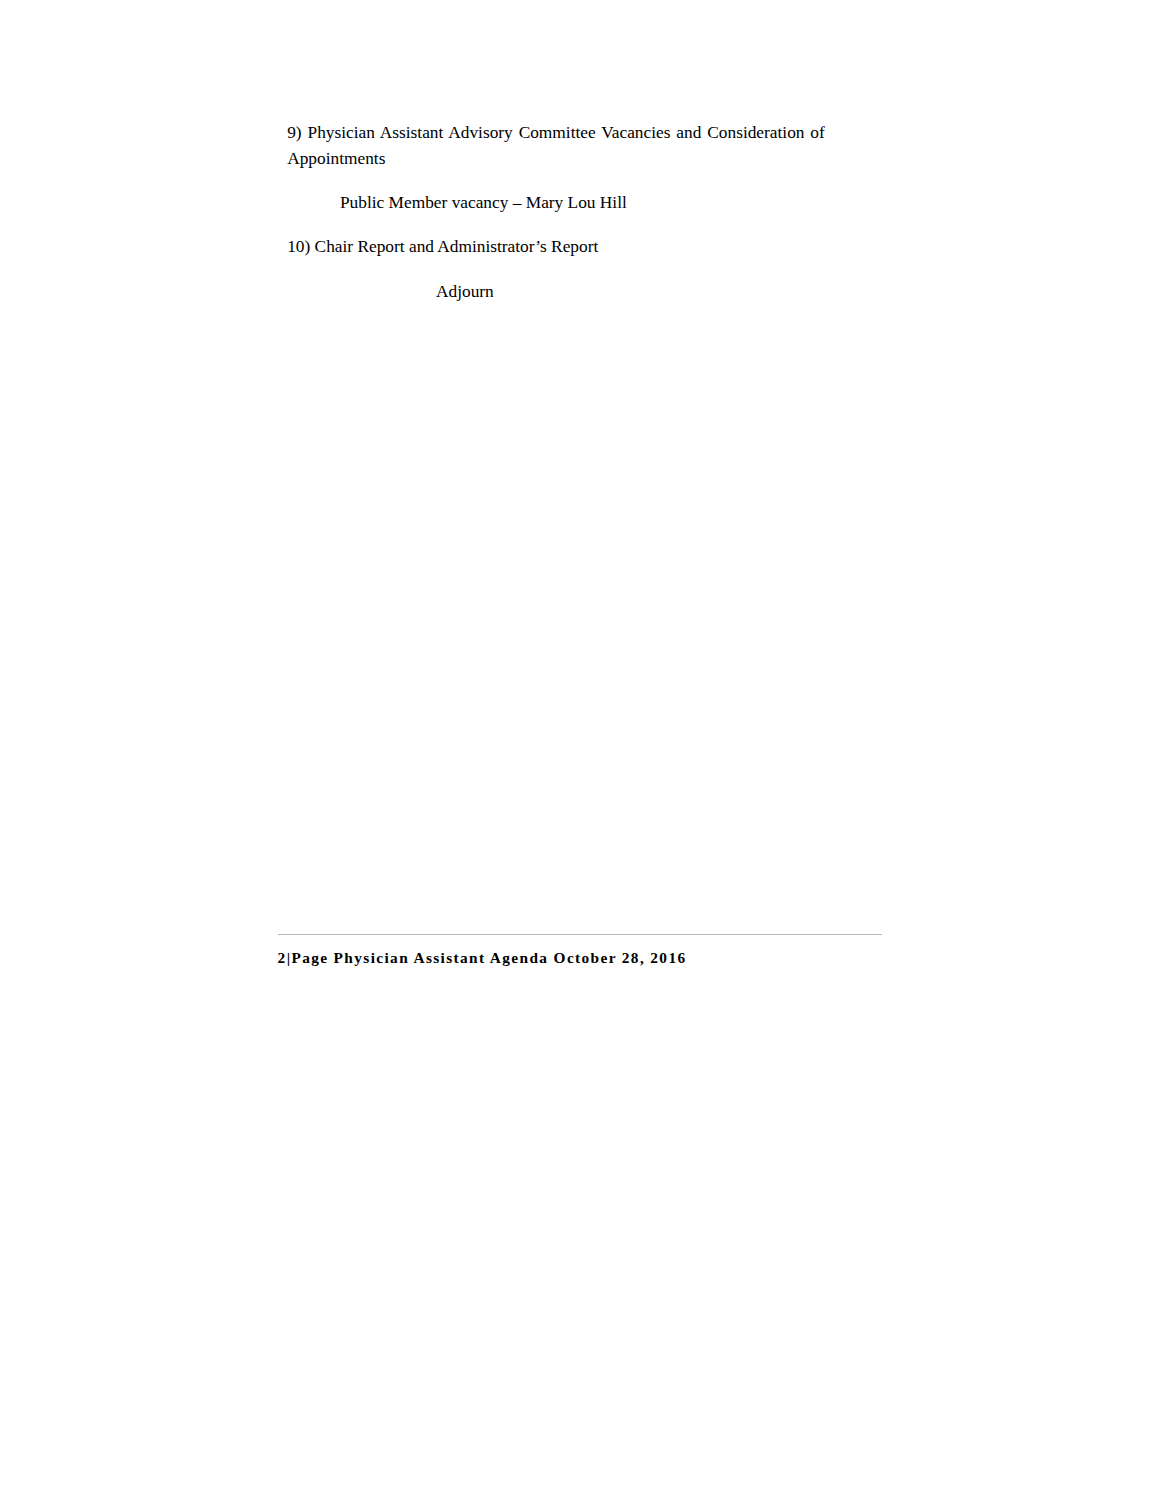9) Physician Assistant Advisory Committee Vacancies and Consideration of Appointments
Public Member vacancy – Mary Lou Hill
10) Chair Report and Administrator’s Report
Adjourn
2|Page Physician Assistant Agenda October 28, 2016